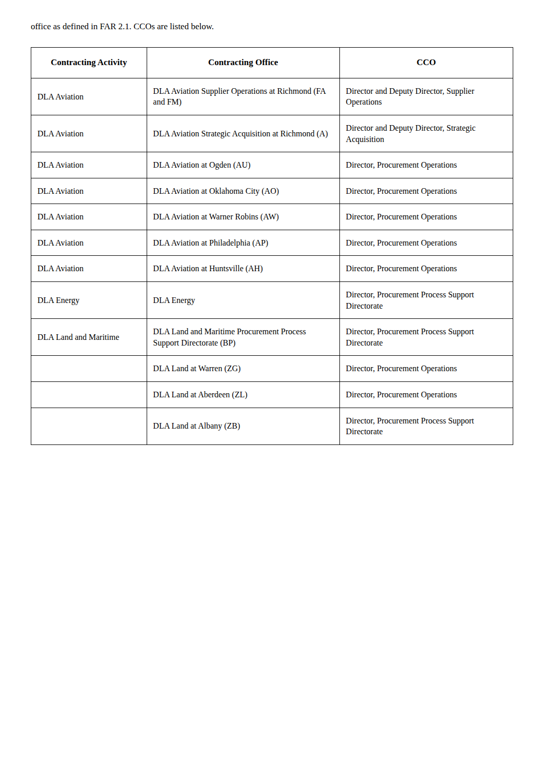office as defined in FAR 2.1. CCOs are listed below.
| Contracting Activity | Contracting Office | CCO |
| --- | --- | --- |
| DLA Aviation | DLA Aviation Supplier Operations at Richmond (FA and FM) | Director and Deputy Director, Supplier Operations |
| DLA Aviation | DLA Aviation Strategic Acquisition at Richmond (A) | Director and Deputy Director, Strategic Acquisition |
| DLA Aviation | DLA Aviation at Ogden (AU) | Director, Procurement Operations |
| DLA Aviation | DLA Aviation at Oklahoma City (AO) | Director, Procurement Operations |
| DLA Aviation | DLA Aviation at Warner Robins (AW) | Director, Procurement Operations |
| DLA Aviation | DLA Aviation at Philadelphia (AP) | Director, Procurement Operations |
| DLA Aviation | DLA Aviation at Huntsville (AH) | Director, Procurement Operations |
| DLA Energy | DLA Energy | Director, Procurement Process Support Directorate |
| DLA Land and Maritime | DLA Land and Maritime Procurement Process Support Directorate (BP) | Director, Procurement Process Support Directorate |
| | DLA Land at Warren (ZG) | Director, Procurement Operations |
| | DLA Land at Aberdeen (ZL) | Director, Procurement Operations |
| | DLA Land at Albany (ZB) | Director, Procurement Process Support Directorate |